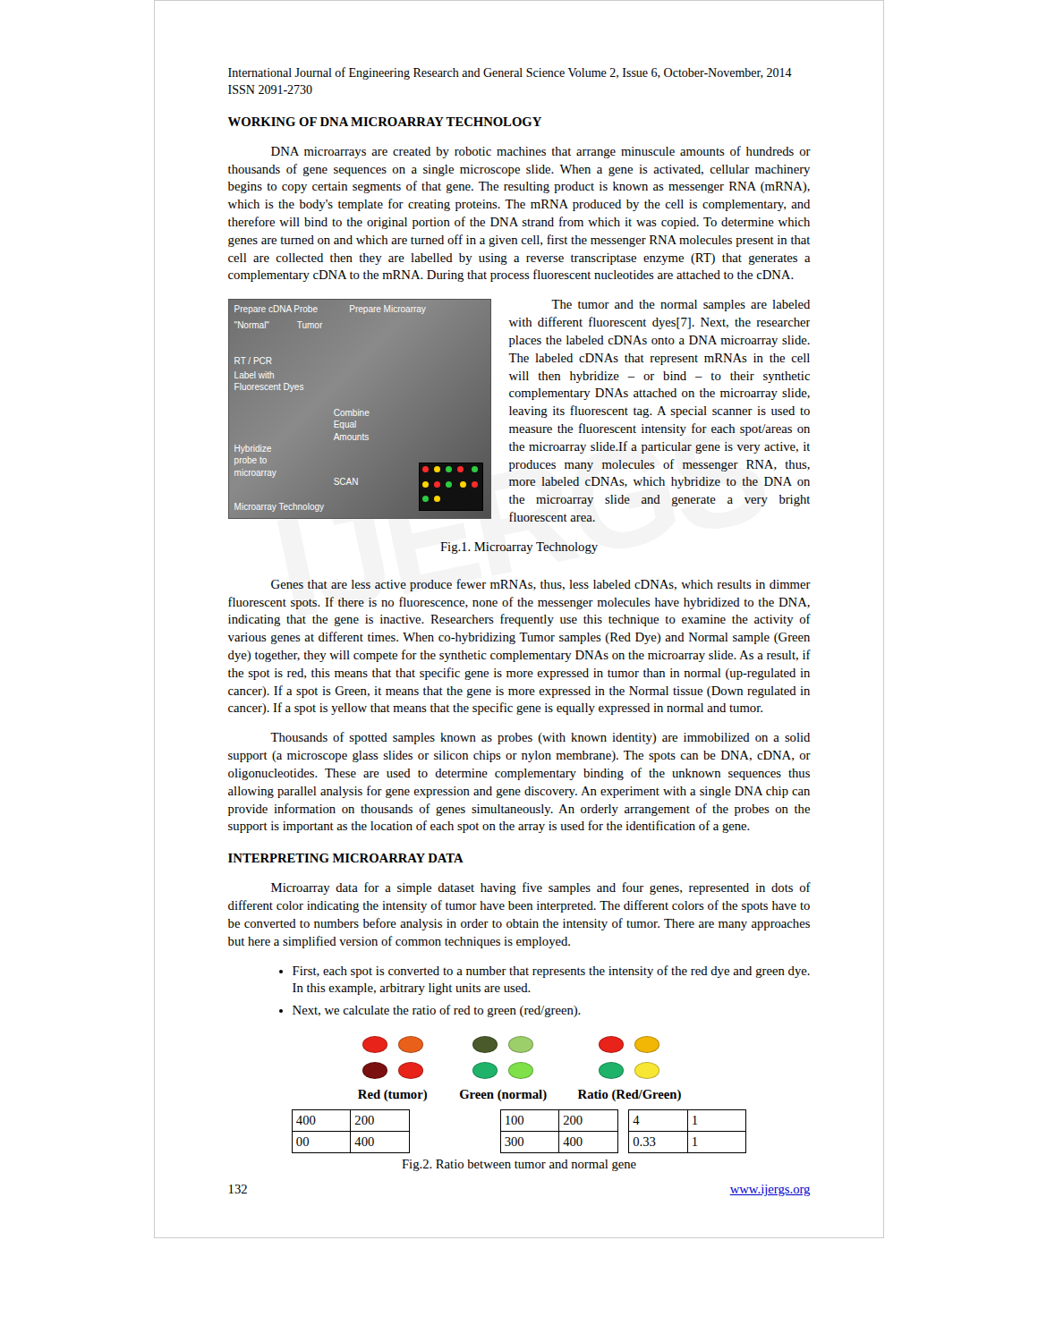IJERGS
International Journal of Engineering Research and General Science Volume 2, Issue 6, October-November, 2014 ISSN 2091-2730
Working of DNA Microarray Technology
DNA microarrays are created by robotic machines that arrange minuscule amounts of hundreds or thousands of gene sequences on a single microscope slide. When a gene is activated, cellular machinery begins to copy certain segments of that gene. The resulting product is known as messenger RNA (mRNA), which is the body's template for creating proteins. The mRNA produced by the cell is complementary, and therefore will bind to the original portion of the DNA strand from which it was copied. To determine which genes are turned on and which are turned off in a given cell, first the messenger RNA molecules present in that cell are collected then they are labelled by using a reverse transcriptase enzyme (RT) that generates a complementary cDNA to the mRNA. During that process fluorescent nucleotides are attached to the cDNA.
Prepare cDNA Probe Prepare Microarray "Normal" Tumor RT / PCR Label with
Fluorescent Dyes Combine
Equal
Amounts Hybridize
probe to
microarray SCAN Microarray Technology
The tumor and the normal samples are labeled with different fluorescent dyes[7]. Next, the researcher places the labeled cDNAs onto a DNA microarray slide. The labeled cDNAs that represent mRNAs in the cell will then hybridize – or bind – to their synthetic complementary DNAs attached on the microarray slide, leaving its fluorescent tag. A special scanner is used to measure the fluorescent intensity for each spot/areas on the microarray slide.If a particular gene is very active, it produces many molecules of messenger RNA, thus, more labeled cDNAs, which hybridize to the DNA on the microarray slide and generate a very bright fluorescent area.
Fig.1. Microarray Technology
Genes that are less active produce fewer mRNAs, thus, less labeled cDNAs, which results in dimmer fluorescent spots. If there is no fluorescence, none of the messenger molecules have hybridized to the DNA, indicating that the gene is inactive. Researchers frequently use this technique to examine the activity of various genes at different times. When co-hybridizing Tumor samples (Red Dye) and Normal sample (Green dye) together, they will compete for the synthetic complementary DNAs on the microarray slide. As a result, if the spot is red, this means that that specific gene is more expressed in tumor than in normal (up-regulated in cancer). If a spot is Green, it means that the gene is more expressed in the Normal tissue (Down regulated in cancer). If a spot is yellow that means that the specific gene is equally expressed in normal and tumor.
Thousands of spotted samples known as probes (with known identity) are immobilized on a solid support (a microscope glass slides or silicon chips or nylon membrane). The spots can be DNA, cDNA, or oligonucleotides. These are used to determine complementary binding of the unknown sequences thus allowing parallel analysis for gene expression and gene discovery. An experiment with a single DNA chip can provide information on thousands of genes simultaneously. An orderly arrangement of the probes on the support is important as the location of each spot on the array is used for the identification of a gene.
Interpreting Microarray Data
Microarray data for a simple dataset having five samples and four genes, represented in dots of different color indicating the intensity of tumor have been interpreted. The different colors of the spots have to be converted to numbers before analysis in order to obtain the intensity of tumor. There are many approaches but here a simplified version of common techniques is employed.
First, each spot is converted to a number that represents the intensity of the red dye and green dye. In this example, arbitrary light units are used.
Next, we calculate the ratio of red to green (red/green).
| Red (tumor) | Green (normal) | Ratio (Red/Green) |
| 400 | 200 |
| 00 | 400 |
| 100 | 200 |
| 300 | 400 |
| 4 | 1 |
| 0.33 | 1 |
Fig.2. Ratio between tumor and normal gene
132 www.ijergs.org